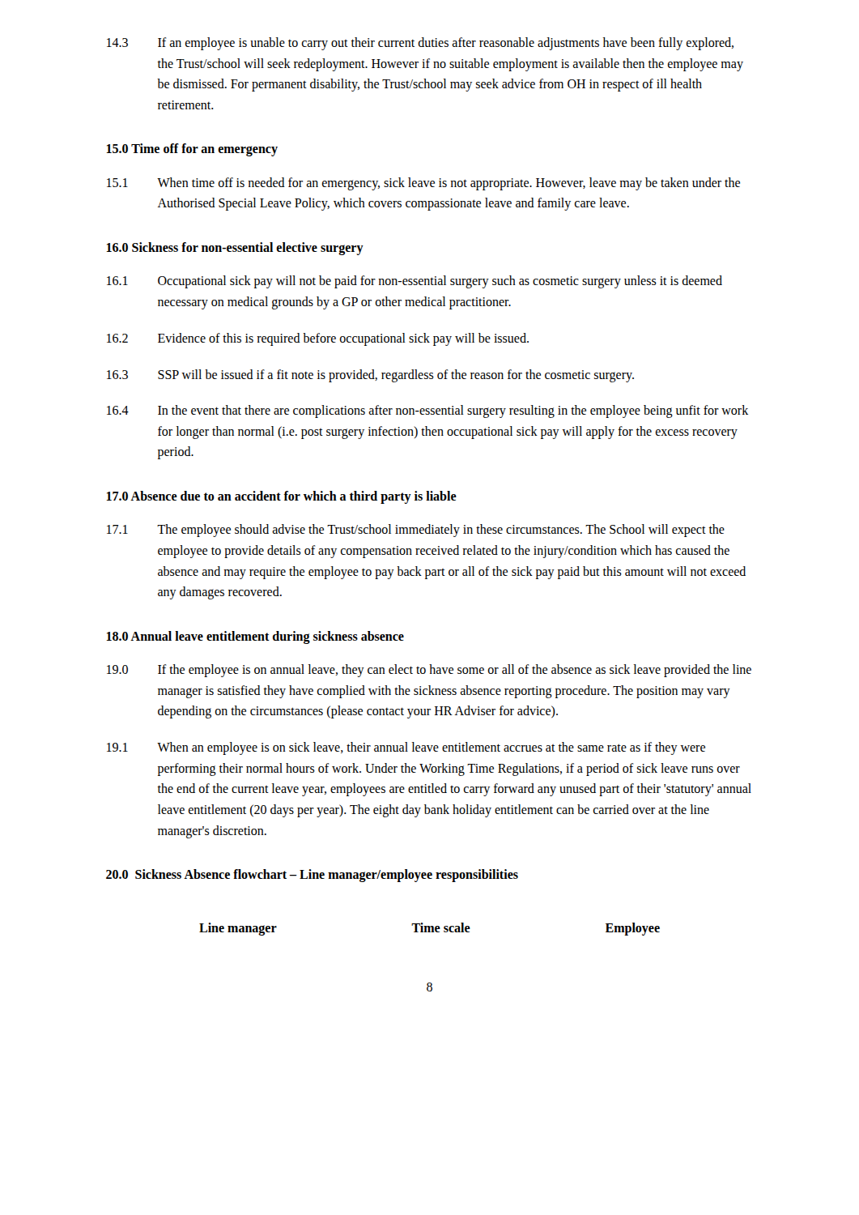14.3
If an employee is unable to carry out their current duties after reasonable adjustments have been fully explored, the Trust/school will seek redeployment. However if no suitable employment is available then the employee may be dismissed. For permanent disability, the Trust/school may seek advice from OH in respect of ill health retirement.
15.0 Time off for an emergency
15.1
When time off is needed for an emergency, sick leave is not appropriate. However, leave may be taken under the Authorised Special Leave Policy, which covers compassionate leave and family care leave.
16.0 Sickness for non-essential elective surgery
16.1
Occupational sick pay will not be paid for non-essential surgery such as cosmetic surgery unless it is deemed necessary on medical grounds by a GP or other medical practitioner.
16.2
Evidence of this is required before occupational sick pay will be issued.
16.3
SSP will be issued if a fit note is provided, regardless of the reason for the cosmetic surgery.
16.4
In the event that there are complications after non-essential surgery resulting in the employee being unfit for work for longer than normal (i.e. post surgery infection) then occupational sick pay will apply for the excess recovery period.
17.0 Absence due to an accident for which a third party is liable
17.1
The employee should advise the Trust/school immediately in these circumstances. The School will expect the employee to provide details of any compensation received related to the injury/condition which has caused the absence and may require the employee to pay back part or all of the sick pay paid but this amount will not exceed any damages recovered.
18.0 Annual leave entitlement during sickness absence
19.0
If the employee is on annual leave, they can elect to have some or all of the absence as sick leave provided the line manager is satisfied they have complied with the sickness absence reporting procedure. The position may vary depending on the circumstances (please contact your HR Adviser for advice).
19.1
When an employee is on sick leave, their annual leave entitlement accrues at the same rate as if they were performing their normal hours of work. Under the Working Time Regulations, if a period of sick leave runs over the end of the current leave year, employees are entitled to carry forward any unused part of their 'statutory' annual leave entitlement (20 days per year). The eight day bank holiday entitlement can be carried over at the line manager's discretion.
20.0 Sickness Absence flowchart – Line manager/employee responsibilities
Line manager Time scale Employee
8